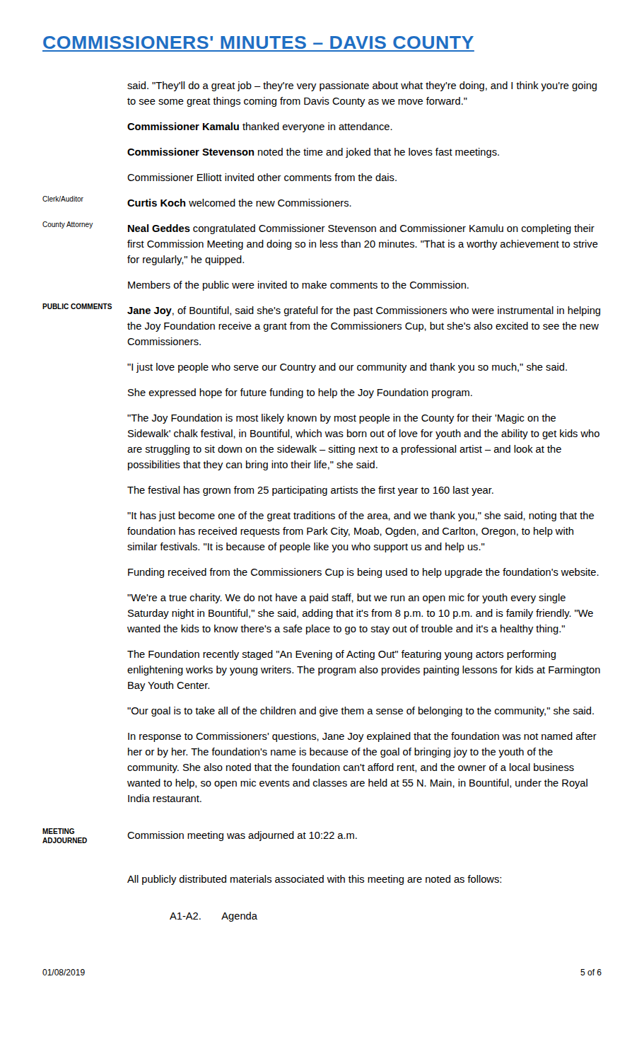COMMISSIONERS' MINUTES – DAVIS COUNTY
said. "They'll do a great job – they're very passionate about what they're doing, and I think you're going to see some great things coming from Davis County as we move forward."
Commissioner Kamalu thanked everyone in attendance.
Commissioner Stevenson noted the time and joked that he loves fast meetings.
Commissioner Elliott invited other comments from the dais.
Clerk/Auditor
Curtis Koch welcomed the new Commissioners.
County Attorney
Neal Geddes congratulated Commissioner Stevenson and Commissioner Kamulu on completing their first Commission Meeting and doing so in less than 20 minutes. "That is a worthy achievement to strive for regularly," he quipped.
Members of the public were invited to make comments to the Commission.
Public Comments
Jane Joy, of Bountiful, said she's grateful for the past Commissioners who were instrumental in helping the Joy Foundation receive a grant from the Commissioners Cup, but she's also excited to see the new Commissioners.
"I just love people who serve our Country and our community and thank you so much," she said.
She expressed hope for future funding to help the Joy Foundation program.
"The Joy Foundation is most likely known by most people in the County for their 'Magic on the Sidewalk' chalk festival, in Bountiful, which was born out of love for youth and the ability to get kids who are struggling to sit down on the sidewalk – sitting next to a professional artist – and look at the possibilities that they can bring into their life," she said.
The festival has grown from 25 participating artists the first year to 160 last year.
"It has just become one of the great traditions of the area, and we thank you," she said, noting that the foundation has received requests from Park City, Moab, Ogden, and Carlton, Oregon, to help with similar festivals. "It is because of people like you who support us and help us."
Funding received from the Commissioners Cup is being used to help upgrade the foundation's website.
"We're a true charity. We do not have a paid staff, but we run an open mic for youth every single Saturday night in Bountiful," she said, adding that it's from 8 p.m. to 10 p.m. and is family friendly. "We wanted the kids to know there's a safe place to go to stay out of trouble and it's a healthy thing."
The Foundation recently staged "An Evening of Acting Out" featuring young actors performing enlightening works by young writers. The program also provides painting lessons for kids at Farmington Bay Youth Center.
"Our goal is to take all of the children and give them a sense of belonging to the community," she said.
In response to Commissioners' questions, Jane Joy explained that the foundation was not named after her or by her. The foundation's name is because of the goal of bringing joy to the youth of the community. She also noted that the foundation can't afford rent, and the owner of a local business wanted to help, so open mic events and classes are held at 55 N. Main, in Bountiful, under the Royal India restaurant.
Meeting Adjourned
Commission meeting was adjourned at 10:22 a.m.
All publicly distributed materials associated with this meeting are noted as follows:
A1-A2. Agenda
01/08/2019
5 of 6